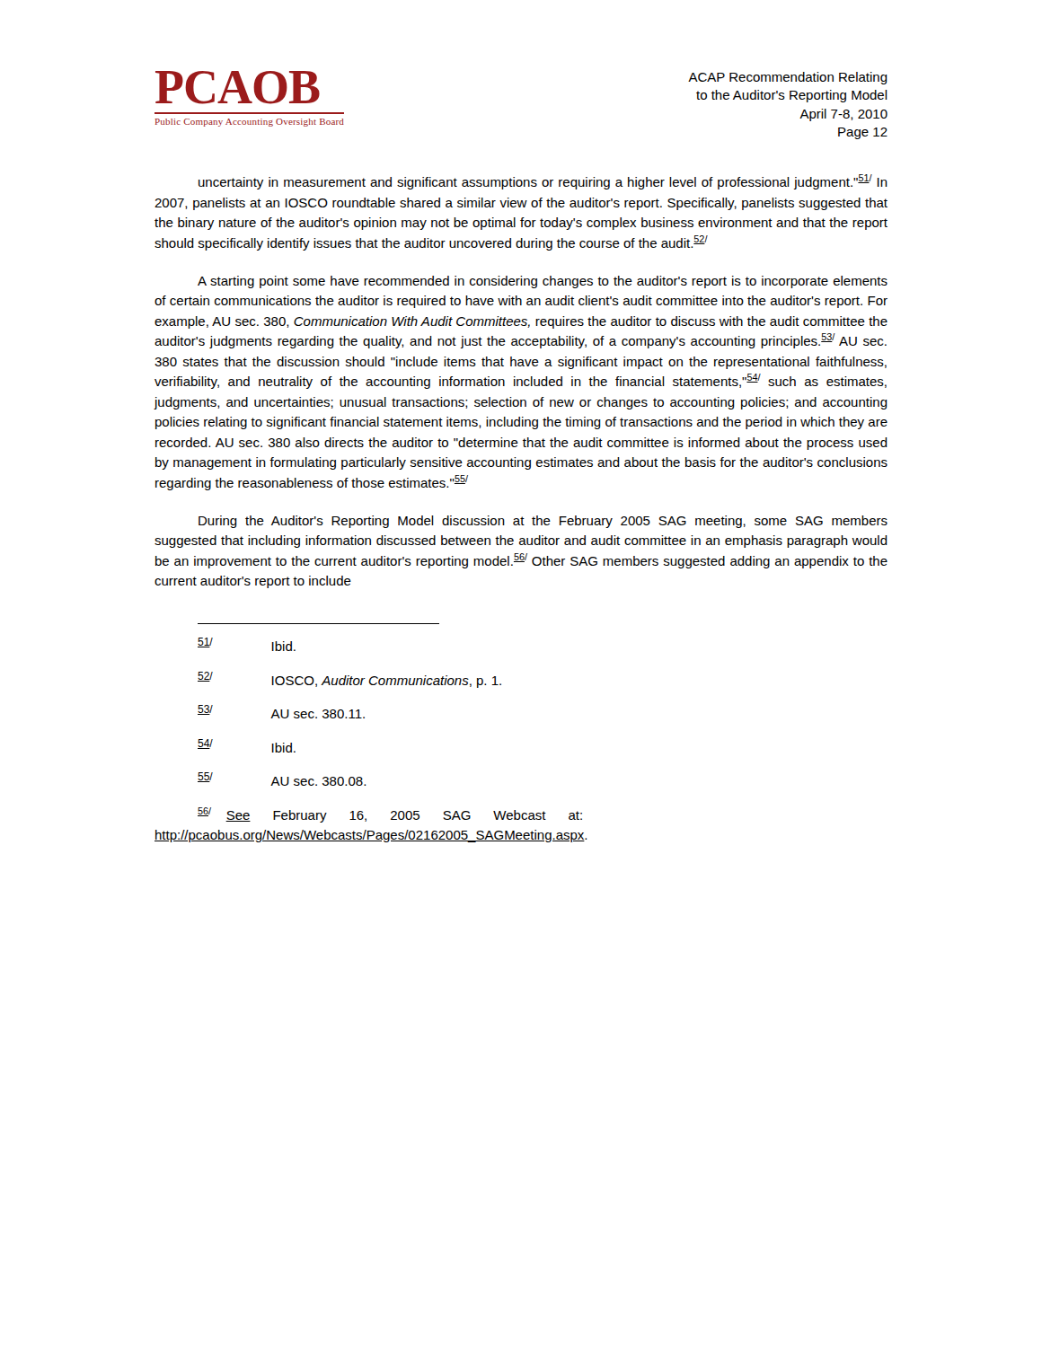PCAOB
Public Company Accounting Oversight Board
ACAP Recommendation Relating
to the Auditor's Reporting Model
April 7-8, 2010
Page 12
uncertainty in measurement and significant assumptions or requiring a higher level of professional judgment."51/ In 2007, panelists at an IOSCO roundtable shared a similar view of the auditor's report. Specifically, panelists suggested that the binary nature of the auditor's opinion may not be optimal for today's complex business environment and that the report should specifically identify issues that the auditor uncovered during the course of the audit.52/
A starting point some have recommended in considering changes to the auditor's report is to incorporate elements of certain communications the auditor is required to have with an audit client's audit committee into the auditor's report. For example, AU sec. 380, Communication With Audit Committees, requires the auditor to discuss with the audit committee the auditor's judgments regarding the quality, and not just the acceptability, of a company's accounting principles.53/ AU sec. 380 states that the discussion should "include items that have a significant impact on the representational faithfulness, verifiability, and neutrality of the accounting information included in the financial statements,"54/ such as estimates, judgments, and uncertainties; unusual transactions; selection of new or changes to accounting policies; and accounting policies relating to significant financial statement items, including the timing of transactions and the period in which they are recorded. AU sec. 380 also directs the auditor to "determine that the audit committee is informed about the process used by management in formulating particularly sensitive accounting estimates and about the basis for the auditor's conclusions regarding the reasonableness of those estimates."55/
During the Auditor's Reporting Model discussion at the February 2005 SAG meeting, some SAG members suggested that including information discussed between the auditor and audit committee in an emphasis paragraph would be an improvement to the current auditor's reporting model.56/ Other SAG members suggested adding an appendix to the current auditor's report to include
51/
Ibid.
52/
IOSCO, Auditor Communications, p. 1.
53/
AU sec. 380.11.
54/
Ibid.
55/
AU sec. 380.08.
56/ See February 16, 2005 SAG Webcast at:
http://pcaobus.org/News/Webcasts/Pages/02162005_SAGMeeting.aspx.